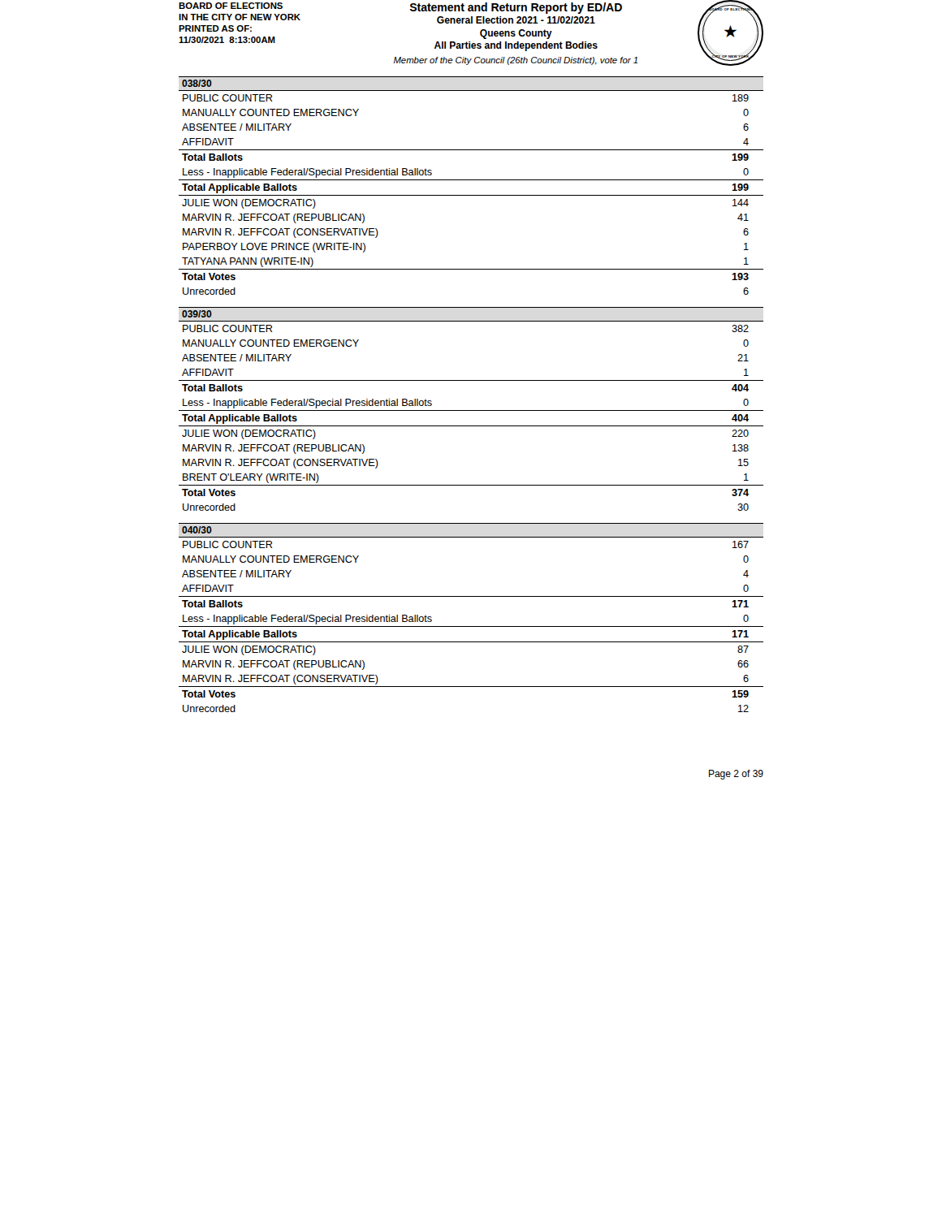BOARD OF ELECTIONS
IN THE CITY OF NEW YORK
PRINTED AS OF:
11/30/2021 8:13:00AM
Statement and Return Report by ED/AD
General Election 2021 - 11/02/2021
Queens County
All Parties and Independent Bodies
Member of the City Council (26th Council District), vote for 1
BOARD OF ELECTIONS
★
CITY OF NEW YORK
038/30
| PUBLIC COUNTER | 189 |
| MANUALLY COUNTED EMERGENCY | 0 |
| ABSENTEE / MILITARY | 6 |
| AFFIDAVIT | 4 |
| Total Ballots | 199 |
| Less - Inapplicable Federal/Special Presidential Ballots | 0 |
| Total Applicable Ballots | 199 |
| JULIE WON (DEMOCRATIC) | 144 |
| MARVIN R. JEFFCOAT (REPUBLICAN) | 41 |
| MARVIN R. JEFFCOAT (CONSERVATIVE) | 6 |
| PAPERBOY LOVE PRINCE (WRITE-IN) | 1 |
| TATYANA PANN (WRITE-IN) | 1 |
| Total Votes | 193 |
| Unrecorded | 6 |
039/30
| PUBLIC COUNTER | 382 |
| MANUALLY COUNTED EMERGENCY | 0 |
| ABSENTEE / MILITARY | 21 |
| AFFIDAVIT | 1 |
| Total Ballots | 404 |
| Less - Inapplicable Federal/Special Presidential Ballots | 0 |
| Total Applicable Ballots | 404 |
| JULIE WON (DEMOCRATIC) | 220 |
| MARVIN R. JEFFCOAT (REPUBLICAN) | 138 |
| MARVIN R. JEFFCOAT (CONSERVATIVE) | 15 |
| BRENT O'LEARY (WRITE-IN) | 1 |
| Total Votes | 374 |
| Unrecorded | 30 |
040/30
| PUBLIC COUNTER | 167 |
| MANUALLY COUNTED EMERGENCY | 0 |
| ABSENTEE / MILITARY | 4 |
| AFFIDAVIT | 0 |
| Total Ballots | 171 |
| Less - Inapplicable Federal/Special Presidential Ballots | 0 |
| Total Applicable Ballots | 171 |
| JULIE WON (DEMOCRATIC) | 87 |
| MARVIN R. JEFFCOAT (REPUBLICAN) | 66 |
| MARVIN R. JEFFCOAT (CONSERVATIVE) | 6 |
| Total Votes | 159 |
| Unrecorded | 12 |
Page 2 of 39